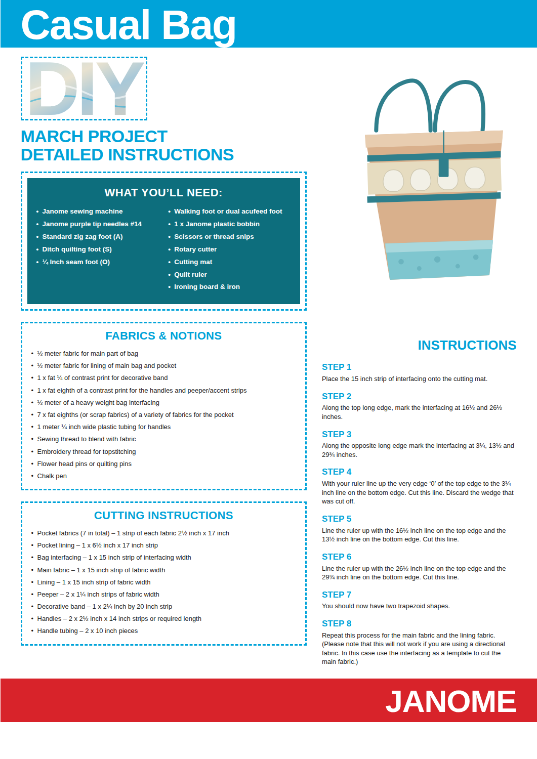Casual Bag
DIY
March Project
Detailed Instructions
What You’ll Need:
Janome sewing machine
Janome purple tip needles #14
Standard zig zag foot (A)
Ditch quilting foot (S)
¼ Inch seam foot (O)
Walking foot or dual acufeed foot
1 x Janome plastic bobbin
Scissors or thread snips
Rotary cutter
Cutting mat
Quilt ruler
Ironing board & iron
Fabrics & Notions
½ meter fabric for main part of bag
½ meter fabric for lining of main bag and pocket
1 x fat ¼ of contrast print for decorative band
1 x fat eighth of a contrast print for the handles and peeper/accent strips
½ meter of a heavy weight bag interfacing
7 x fat eighths (or scrap fabrics) of a variety of fabrics for the pocket
1 meter ¼ inch wide plastic tubing for handles
Sewing thread to blend with fabric
Embroidery thread for topstitching
Flower head pins or quilting pins
Chalk pen
Cutting Instructions
Pocket fabrics (7 in total) – 1 strip of each fabric 2½ inch x 17 inch
Pocket lining – 1 x 6½ inch x 17 inch strip
Bag interfacing – 1 x 15 inch strip of interfacing width
Main fabric – 1 x 15 inch strip of fabric width
Lining – 1 x 15 inch strip of fabric width
Peeper – 2 x 1¼ inch strips of fabric width
Decorative band – 1 x 2¼ inch by 20 inch strip
Handles – 2 x 2½ inch x 14 inch strips or required length
Handle tubing – 2 x 10 inch pieces
Finished casual tote bag
Instructions
Step 1
Place the 15 inch strip of interfacing onto the cutting mat.
Step 2
Along the top long edge, mark the interfacing at 16½ and 26½ inches.
Step 3
Along the opposite long edge mark the interfacing at 3¼, 13½ and 29¾ inches.
Step 4
With your ruler line up the very edge ‘0’ of the top edge to the 3¼ inch line on the bottom edge. Cut this line. Discard the wedge that was cut off.
Step 5
Line the ruler up with the 16½ inch line on the top edge and the 13½ inch line on the bottom edge. Cut this line.
Step 6
Line the ruler up with the 26½ inch line on the top edge and the 29¾ inch line on the bottom edge. Cut this line.
Step 7
You should now have two trapezoid shapes.
Step 8
Repeat this process for the main fabric and the lining fabric. (Please note that this will not work if you are using a directional fabric. In this case use the interfacing as a template to cut the main fabric.)
JANOME